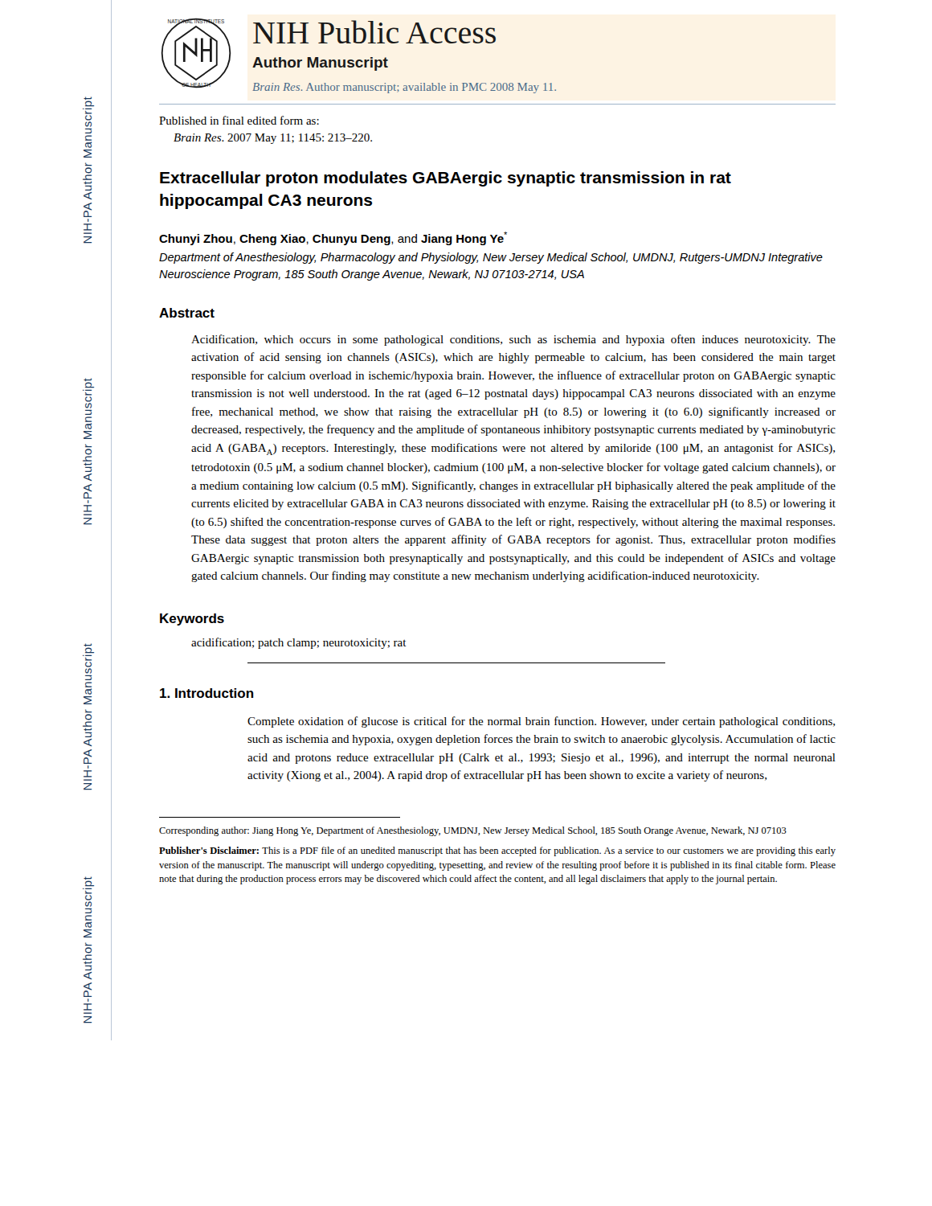NIH-PA Author Manuscript NIH-PA Author Manuscript NIH-PA Author Manuscript NIH-PA Author Manuscript
NATIONAL INSTITUTES OF HEALTH
NIH Public Access
Author Manuscript
Brain Res. Author manuscript; available in PMC 2008 May 11.
Published in final edited form as:
Brain Res. 2007 May 11; 1145: 213–220.
Extracellular proton modulates GABAergic synaptic transmission in rat hippocampal CA3 neurons
Chunyi Zhou, Cheng Xiao, Chunyu Deng, and Jiang Hong Ye*
Department of Anesthesiology, Pharmacology and Physiology, New Jersey Medical School, UMDNJ, Rutgers-UMDNJ Integrative Neuroscience Program, 185 South Orange Avenue, Newark, NJ 07103-2714, USA
Abstract
Acidification, which occurs in some pathological conditions, such as ischemia and hypoxia often induces neurotoxicity. The activation of acid sensing ion channels (ASICs), which are highly permeable to calcium, has been considered the main target responsible for calcium overload in ischemic/hypoxia brain. However, the influence of extracellular proton on GABAergic synaptic transmission is not well understood. In the rat (aged 6–12 postnatal days) hippocampal CA3 neurons dissociated with an enzyme free, mechanical method, we show that raising the extracellular pH (to 8.5) or lowering it (to 6.0) significantly increased or decreased, respectively, the frequency and the amplitude of spontaneous inhibitory postsynaptic currents mediated by γ-aminobutyric acid A (GABAA) receptors. Interestingly, these modifications were not altered by amiloride (100 μM, an antagonist for ASICs), tetrodotoxin (0.5 μM, a sodium channel blocker), cadmium (100 μM, a non-selective blocker for voltage gated calcium channels), or a medium containing low calcium (0.5 mM). Significantly, changes in extracellular pH biphasically altered the peak amplitude of the currents elicited by extracellular GABA in CA3 neurons dissociated with enzyme. Raising the extracellular pH (to 8.5) or lowering it (to 6.5) shifted the concentration-response curves of GABA to the left or right, respectively, without altering the maximal responses. These data suggest that proton alters the apparent affinity of GABA receptors for agonist. Thus, extracellular proton modifies GABAergic synaptic transmission both presynaptically and postsynaptically, and this could be independent of ASICs and voltage gated calcium channels. Our finding may constitute a new mechanism underlying acidification-induced neurotoxicity.
Keywords
acidification; patch clamp; neurotoxicity; rat
1. Introduction
Complete oxidation of glucose is critical for the normal brain function. However, under certain pathological conditions, such as ischemia and hypoxia, oxygen depletion forces the brain to switch to anaerobic glycolysis. Accumulation of lactic acid and protons reduce extracellular pH (Calrk et al., 1993; Siesjo et al., 1996), and interrupt the normal neuronal activity (Xiong et al., 2004). A rapid drop of extracellular pH has been shown to excite a variety of neurons,
Corresponding author: Jiang Hong Ye, Department of Anesthesiology, UMDNJ, New Jersey Medical School, 185 South Orange Avenue, Newark, NJ 07103
Publisher's Disclaimer: This is a PDF file of an unedited manuscript that has been accepted for publication. As a service to our customers we are providing this early version of the manuscript. The manuscript will undergo copyediting, typesetting, and review of the resulting proof before it is published in its final citable form. Please note that during the production process errors may be discovered which could affect the content, and all legal disclaimers that apply to the journal pertain.